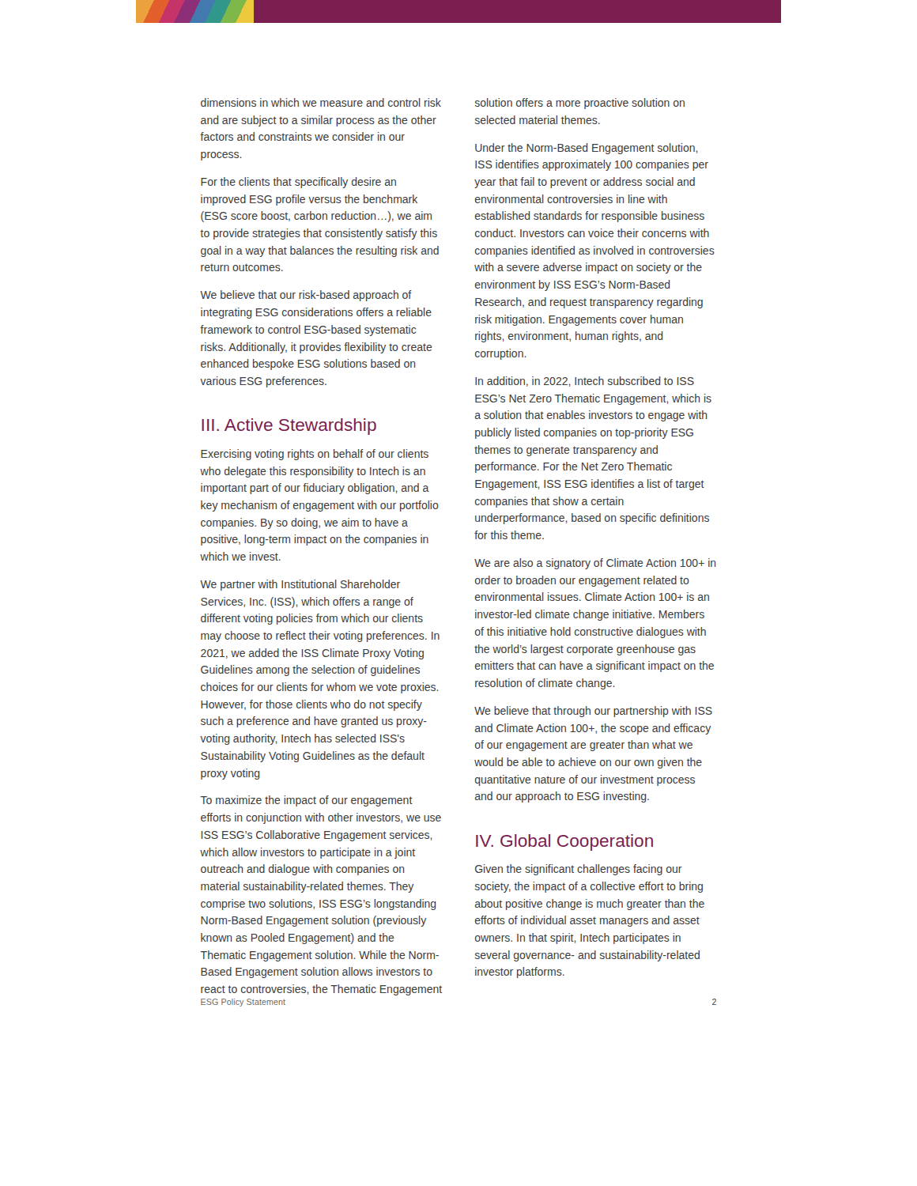dimensions in which we measure and control risk and are subject to a similar process as the other factors and constraints we consider in our process.
For the clients that specifically desire an improved ESG profile versus the benchmark (ESG score boost, carbon reduction…), we aim to provide strategies that consistently satisfy this goal in a way that balances the resulting risk and return outcomes.
We believe that our risk-based approach of integrating ESG considerations offers a reliable framework to control ESG-based systematic risks. Additionally, it provides flexibility to create enhanced bespoke ESG solutions based on various ESG preferences.
III. Active Stewardship
Exercising voting rights on behalf of our clients who delegate this responsibility to Intech is an important part of our fiduciary obligation, and a key mechanism of engagement with our portfolio companies. By so doing, we aim to have a positive, long-term impact on the companies in which we invest.
We partner with Institutional Shareholder Services, Inc. (ISS), which offers a range of different voting policies from which our clients may choose to reflect their voting preferences. In 2021, we added the ISS Climate Proxy Voting Guidelines among the selection of guidelines choices for our clients for whom we vote proxies. However, for those clients who do not specify such a preference and have granted us proxy-voting authority, Intech has selected ISS's Sustainability Voting Guidelines as the default proxy voting
To maximize the impact of our engagement efforts in conjunction with other investors, we use ISS ESG’s Collaborative Engagement services, which allow investors to participate in a joint outreach and dialogue with companies on material sustainability-related themes. They comprise two solutions, ISS ESG’s longstanding Norm-Based Engagement solution (previously known as Pooled Engagement) and the Thematic Engagement solution. While the Norm-Based Engagement solution allows investors to react to controversies, the Thematic Engagement solution offers a more proactive solution on selected material themes.
Under the Norm-Based Engagement solution, ISS identifies approximately 100 companies per year that fail to prevent or address social and environmental controversies in line with established standards for responsible business conduct. Investors can voice their concerns with companies identified as involved in controversies with a severe adverse impact on society or the environment by ISS ESG’s Norm-Based Research, and request transparency regarding risk mitigation. Engagements cover human rights, environment, human rights, and corruption.
In addition, in 2022, Intech subscribed to ISS ESG’s Net Zero Thematic Engagement, which is a solution that enables investors to engage with publicly listed companies on top-priority ESG themes to generate transparency and performance. For the Net Zero Thematic Engagement, ISS ESG identifies a list of target companies that show a certain underperformance, based on specific definitions for this theme.
We are also a signatory of Climate Action 100+ in order to broaden our engagement related to environmental issues. Climate Action 100+ is an investor-led climate change initiative. Members of this initiative hold constructive dialogues with the world’s largest corporate greenhouse gas emitters that can have a significant impact on the resolution of climate change.
We believe that through our partnership with ISS and Climate Action 100+, the scope and efficacy of our engagement are greater than what we would be able to achieve on our own given the quantitative nature of our investment process and our approach to ESG investing.
IV. Global Cooperation
Given the significant challenges facing our society, the impact of a collective effort to bring about positive change is much greater than the efforts of individual asset managers and asset owners. In that spirit, Intech participates in several governance- and sustainability-related investor platforms.
ESG Policy Statement
2